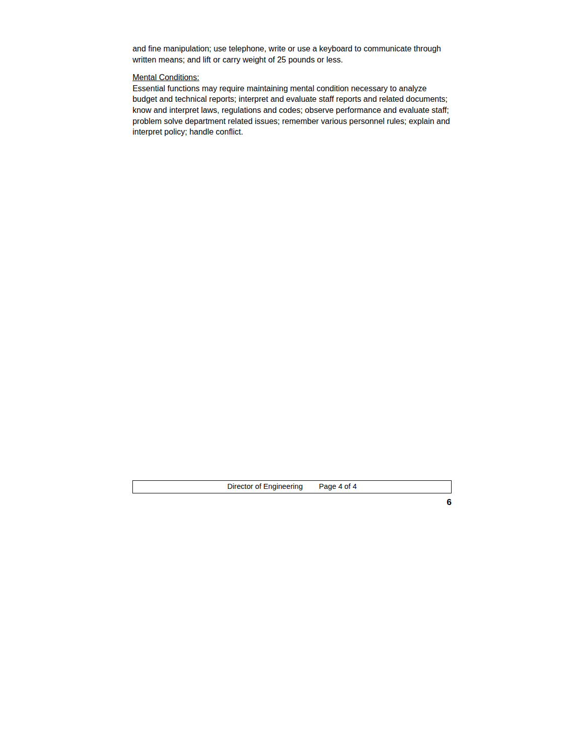and fine manipulation; use telephone, write or use a keyboard to communicate through written means; and lift or carry weight of 25 pounds or less.
Mental Conditions:
Essential functions may require maintaining mental condition necessary to analyze budget and technical reports; interpret and evaluate staff reports and related documents; know and interpret laws, regulations and codes; observe performance and evaluate staff; problem solve department related issues; remember various personnel rules; explain and interpret policy; handle conflict.
Director of Engineering Page 4 of 4
6